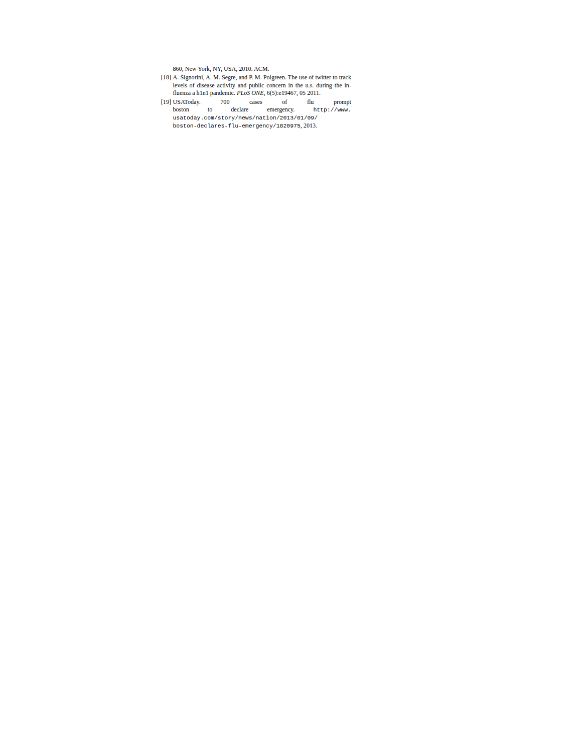860, New York, NY, USA, 2010. ACM.
[18] A. Signorini, A. M. Segre, and P. M. Polgreen. The use of twitter to track levels of disease activity and public concern in the u.s. during the influenza a h1n1 pandemic. PLoS ONE, 6(5):e19467, 05 2011.
[19] USAToday. 700 cases of flu prompt boston to declare emergency. http://www. usatoday.com/story/news/nation/2013/01/09/ boston-declares-flu-emergency/1820975, 2013.